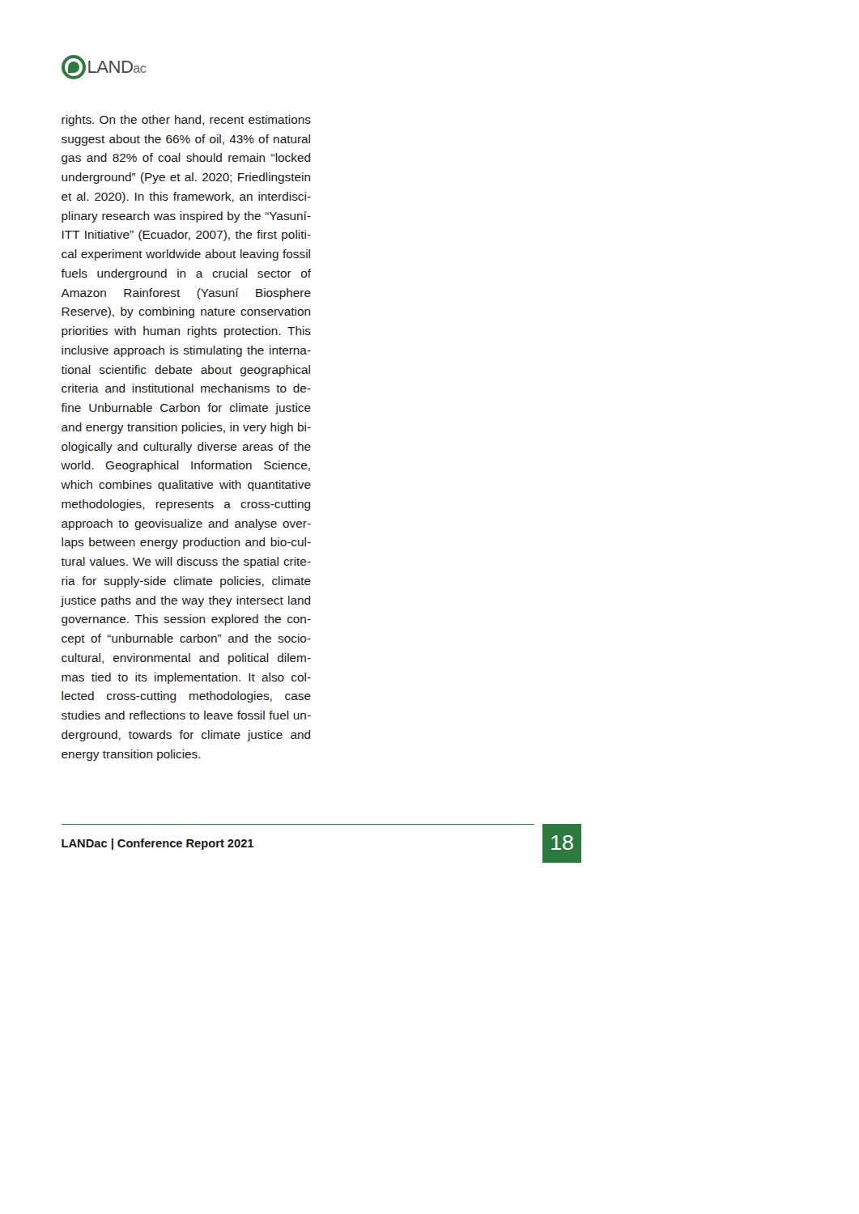LANDac
rights. On the other hand, recent estimations suggest about the 66% of oil, 43% of natural gas and 82% of coal should remain “locked underground” (Pye et al. 2020; Friedlingstein et al. 2020). In this framework, an interdisciplinary research was inspired by the “Yasuní-ITT Initiative” (Ecuador, 2007), the first political experiment worldwide about leaving fossil fuels underground in a crucial sector of Amazon Rainforest (Yasuní Biosphere Reserve), by combining nature conservation priorities with human rights protection. This inclusive approach is stimulating the international scientific debate about geographical criteria and institutional mechanisms to define Unburnable Carbon for climate justice and energy transition policies, in very high biologically and culturally diverse areas of the world. Geographical Information Science, which combines qualitative with quantitative methodologies, represents a cross-cutting approach to geovisualize and analyse overlaps between energy production and bio-cultural values. We will discuss the spatial criteria for supply-side climate policies, climate justice paths and the way they intersect land governance. This session explored the concept of “unburnable carbon” and the sociocultural, environmental and political dilemmas tied to its implementation. It also collected cross-cutting methodologies, case studies and reflections to leave fossil fuel underground, towards for climate justice and energy transition policies.
LANDac | Conference Report 2021
18